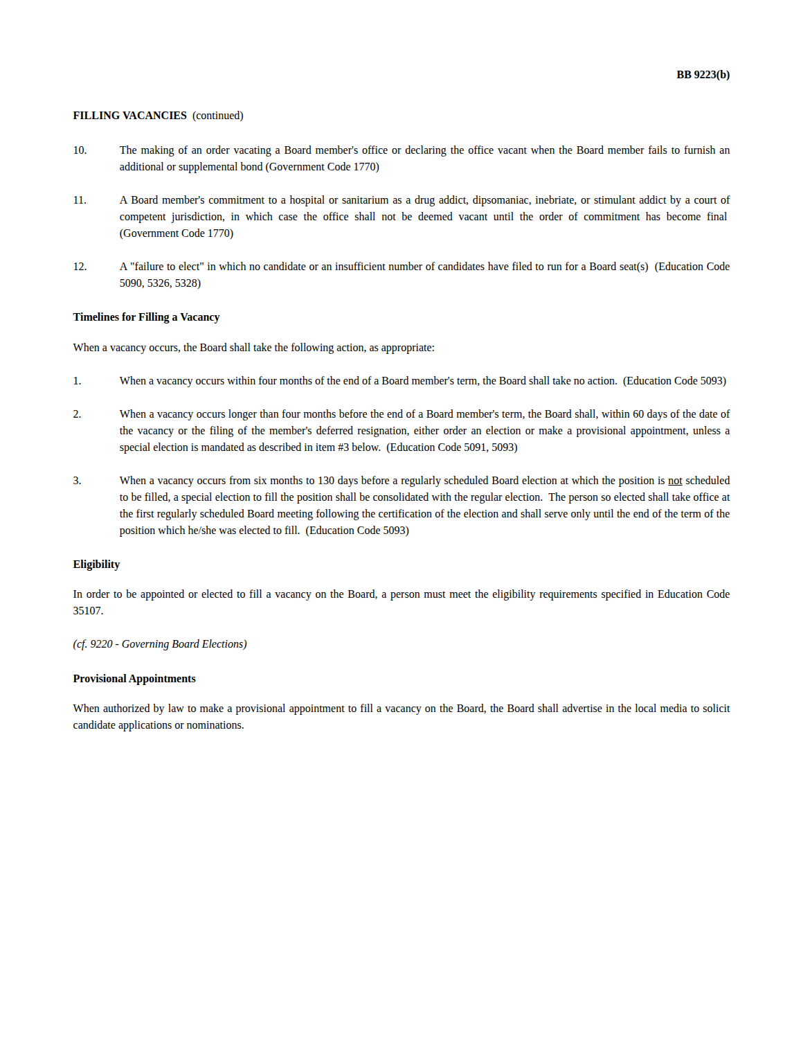BB 9223(b)
FILLING VACANCIES (continued)
10. The making of an order vacating a Board member's office or declaring the office vacant when the Board member fails to furnish an additional or supplemental bond (Government Code 1770)
11. A Board member's commitment to a hospital or sanitarium as a drug addict, dipsomaniac, inebriate, or stimulant addict by a court of competent jurisdiction, in which case the office shall not be deemed vacant until the order of commitment has become final (Government Code 1770)
12. A "failure to elect" in which no candidate or an insufficient number of candidates have filed to run for a Board seat(s) (Education Code 5090, 5326, 5328)
Timelines for Filling a Vacancy
When a vacancy occurs, the Board shall take the following action, as appropriate:
1. When a vacancy occurs within four months of the end of a Board member's term, the Board shall take no action. (Education Code 5093)
2. When a vacancy occurs longer than four months before the end of a Board member's term, the Board shall, within 60 days of the date of the vacancy or the filing of the member's deferred resignation, either order an election or make a provisional appointment, unless a special election is mandated as described in item #3 below. (Education Code 5091, 5093)
3. When a vacancy occurs from six months to 130 days before a regularly scheduled Board election at which the position is not scheduled to be filled, a special election to fill the position shall be consolidated with the regular election. The person so elected shall take office at the first regularly scheduled Board meeting following the certification of the election and shall serve only until the end of the term of the position which he/she was elected to fill. (Education Code 5093)
Eligibility
In order to be appointed or elected to fill a vacancy on the Board, a person must meet the eligibility requirements specified in Education Code 35107.
(cf. 9220 - Governing Board Elections)
Provisional Appointments
When authorized by law to make a provisional appointment to fill a vacancy on the Board, the Board shall advertise in the local media to solicit candidate applications or nominations.